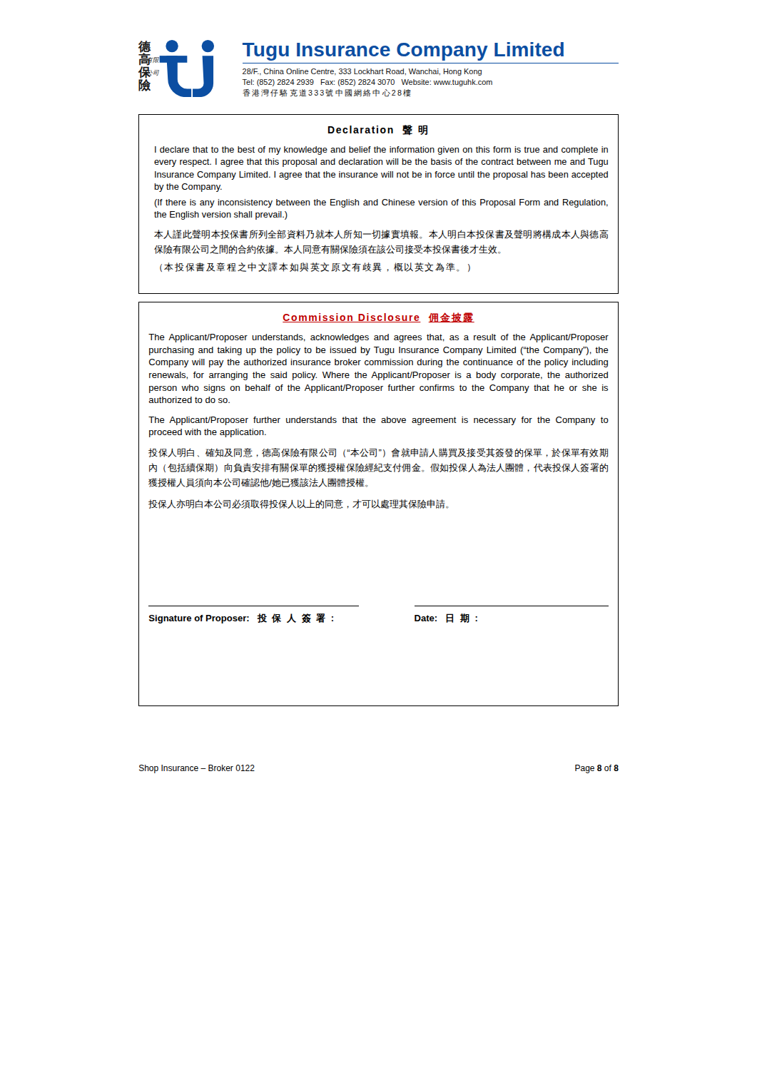德 高有限 保公司 險
Tugu Insurance Company Limited
28/F., China Online Centre, 333 Lockhart Road, Wanchai, Hong Kong
Tel: (852) 2824 2939 Fax: (852) 2824 3070 Website: www.tuguhk.com
香港灣仔駱克道333號中國網絡中心28樓
Declaration 聲 明
I declare that to the best of my knowledge and belief the information given on this form is true and complete in every respect. I agree that this proposal and declaration will be the basis of the contract between me and Tugu Insurance Company Limited. I agree that the insurance will not be in force until the proposal has been accepted by the Company.
(If there is any inconsistency between the English and Chinese version of this Proposal Form and Regulation, the English version shall prevail.)
本人謹此聲明本投保書所列全部資料乃就本人所知一切據實填報。本人明白本投保書及聲明將構成本人與德高保險有限公司之間的合約依據。本人同意有關保險須在該公司接受本投保書後才生效。
（本投保書及章程之中文譯本如與英文原文有歧異，概以英文為準。）
Commission Disclosure 佣金披露
The Applicant/Proposer understands, acknowledges and agrees that, as a result of the Applicant/Proposer purchasing and taking up the policy to be issued by Tugu Insurance Company Limited (“the Company”), the Company will pay the authorized insurance broker commission during the continuance of the policy including renewals, for arranging the said policy. Where the Applicant/Proposer is a body corporate, the authorized person who signs on behalf of the Applicant/Proposer further confirms to the Company that he or she is authorized to do so.
The Applicant/Proposer further understands that the above agreement is necessary for the Company to proceed with the application.
投保人明白、確知及同意，德高保險有限公司（“本公司”）會就申請人購買及接受其簽發的保單，於保單有效期內（包括續保期）向負責安排有關保單的獲授權保險經紀支付佣金。假如投保人為法人團體，代表投保人簽署的獲授權人員須向本公司確認他/她已獲該法人團體授權。
投保人亦明白本公司必須取得投保人以上的同意，才可以處理其保險申請。
Signature of Proposer: 投 保 人 簽 署 :
Date: 日 期 :
Shop Insurance – Broker 0122
Page 8 of 8